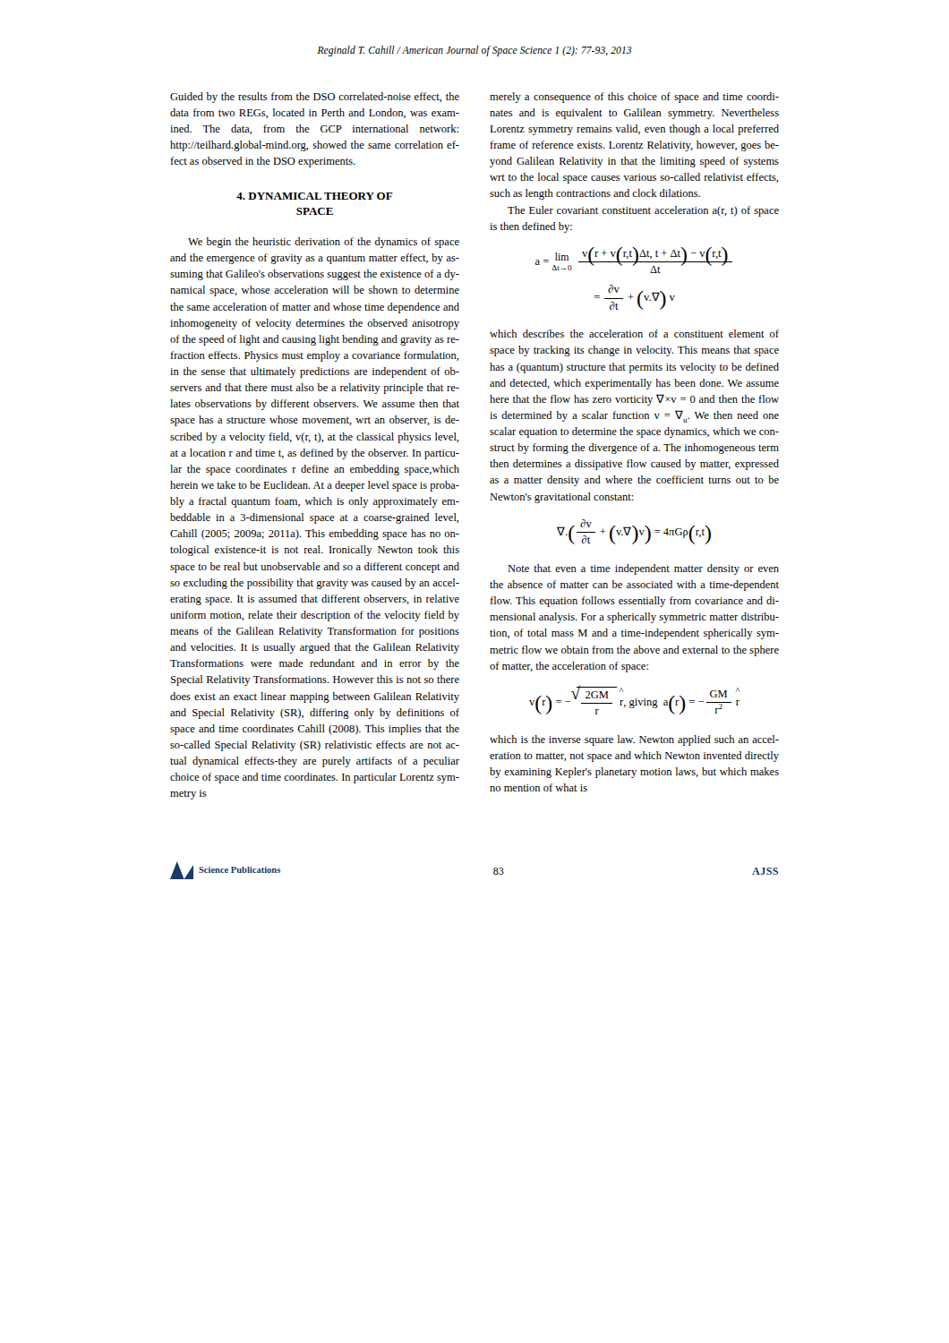Reginald T. Cahill / American Journal of Space Science 1 (2): 77-93, 2013
Guided by the results from the DSO correlated-noise effect, the data from two REGs, located in Perth and London, was examined. The data, from the GCP international network: http://teilhard.global-mind.org, showed the same correlation effect as observed in the DSO experiments.
4. Dynamical Theory of
Space
We begin the heuristic derivation of the dynamics of space and the emergence of gravity as a quantum matter effect, by assuming that Galileo's observations suggest the existence of a dynamical space, whose acceleration will be shown to determine the same acceleration of matter and whose time dependence and inhomogeneity of velocity determines the observed anisotropy of the speed of light and causing light bending and gravity as refraction effects. Physics must employ a covariance formulation, in the sense that ultimately predictions are independent of observers and that there must also be a relativity principle that relates observations by different observers. We assume then that space has a structure whose movement, wrt an observer, is described by a velocity field, v(r, t), at the classical physics level, at a location r and time t, as defined by the observer. In particular the space coordinates r define an embedding space,which herein we take to be Euclidean. At a deeper level space is probably a fractal quantum foam, which is only approximately embeddable in a 3-dimensional space at a coarse-grained level, Cahill (2005; 2009a; 2011a). This embedding space has no ontological existence-it is not real. Ironically Newton took this space to be real but unobservable and so a different concept and so excluding the possibility that gravity was caused by an accelerating space. It is assumed that different observers, in relative uniform motion, relate their description of the velocity field by means of the Galilean Relativity Transformation for positions and velocities. It is usually argued that the Galilean Relativity Transformations were made redundant and in error by the Special Relativity Transformations. However this is not so there does exist an exact linear mapping between Galilean Relativity and Special Relativity (SR), differing only by definitions of space and time coordinates Cahill (2008). This implies that the so-called Special Relativity (SR) relativistic effects are not actual dynamical effects-they are purely artifacts of a peculiar choice of space and time coordinates. In particular Lorentz symmetry is
merely a consequence of this choice of space and time coordinates and is equivalent to Galilean symmetry. Nevertheless Lorentz symmetry remains valid, even though a local preferred frame of reference exists. Lorentz Relativity, however, goes beyond Galilean Relativity in that the limiting speed of systems wrt to the local space causes various so-called relativist effects, such as length contractions and clock dilations.
The Euler covariant constituent acceleration a(r, t) of space is then defined by:
a = lim Δt→0 v(r + v(r,t) Δt, t + Δt) − v(r,t) Δt
= ∂v∂t + (v.∇) v
which describes the acceleration of a constituent element of space by tracking its change in velocity. This means that space has a (quantum) structure that permits its velocity to be defined and detected, which experimentally has been done. We assume here that the flow has zero vorticity ∇×v = 0 and then the flow is determined by a scalar function v = ∇u. We then need one scalar equation to determine the space dynamics, which we construct by forming the divergence of a. The inhomogeneous term then determines a dissipative flow caused by matter, expressed as a matter density and where the coefficient turns out to be Newton's gravitational constant:
∇.(∂v∂t + (v.∇) v) = 4πGρ(r,t)
Note that even a time independent matter density or even the absence of matter can be associated with a time-dependent flow. This equation follows essentially from covariance and dimensional analysis. For a spherically symmetric matter distribution, of total mass M and a time-independent spherically symmetric flow we obtain from the above and external to the sphere of matter, the acceleration of space:
v(r) = −2GM r r, giving a(r) = −GM r2 r
which is the inverse square law. Newton applied such an acceleration to matter, not space and which Newton invented directly by examining Kepler's planetary motion laws, but which makes no mention of what is
Science Publications
83
AJSS